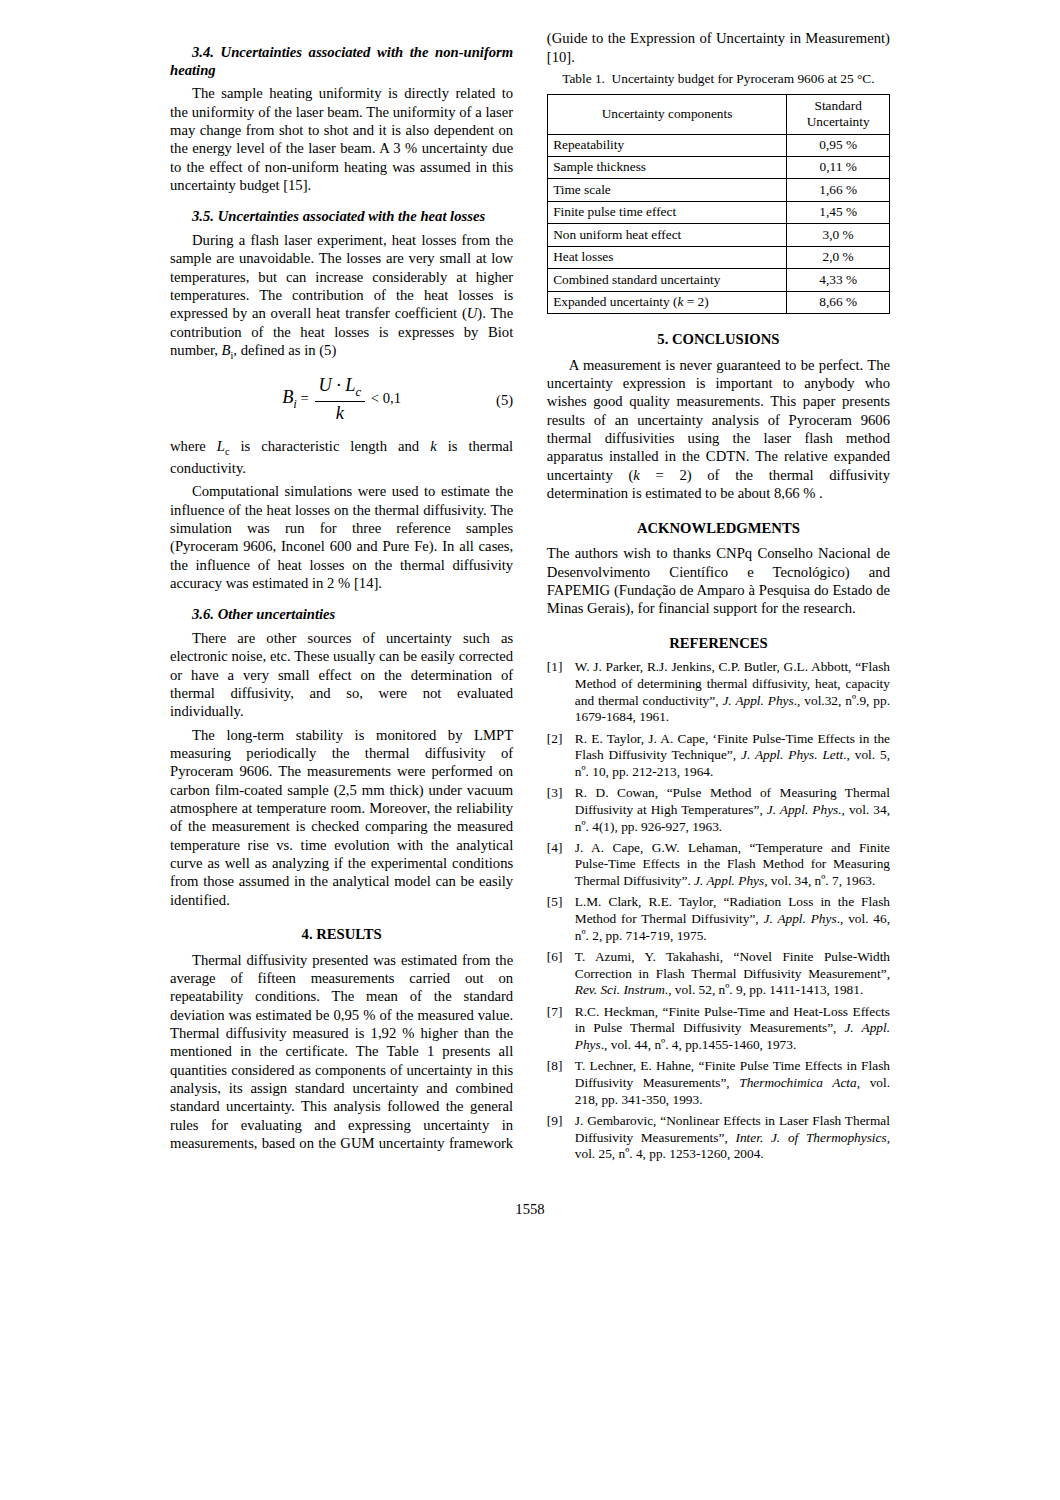3.4. Uncertainties associated with the non-uniform heating
The sample heating uniformity is directly related to the uniformity of the laser beam. The uniformity of a laser may change from shot to shot and it is also dependent on the energy level of the laser beam. A 3 % uncertainty due to the effect of non-uniform heating was assumed in this uncertainty budget [15].
3.5. Uncertainties associated with the heat losses
During a flash laser experiment, heat losses from the sample are unavoidable. The losses are very small at low temperatures, but can increase considerably at higher temperatures. The contribution of the heat losses is expressed by an overall heat transfer coefficient (U). The contribution of the heat losses is expresses by Biot number, Bi, defined as in (5)
Bi = U · Lc k < 0,1 (5)
where Lc is characteristic length and k is thermal conductivity.
Computational simulations were used to estimate the influence of the heat losses on the thermal diffusivity. The simulation was run for three reference samples (Pyroceram 9606, Inconel 600 and Pure Fe). In all cases, the influence of heat losses on the thermal diffusivity accuracy was estimated in 2 % [14].
3.6. Other uncertainties
There are other sources of uncertainty such as electronic noise, etc. These usually can be easily corrected or have a very small effect on the determination of thermal diffusivity, and so, were not evaluated individually.
The long-term stability is monitored by LMPT measuring periodically the thermal diffusivity of Pyroceram 9606. The measurements were performed on carbon film-coated sample (2,5 mm thick) under vacuum atmosphere at temperature room. Moreover, the reliability of the measurement is checked comparing the measured temperature rise vs. time evolution with the analytical curve as well as analyzing if the experimental conditions from those assumed in the analytical model can be easily identified.
4. Results
Thermal diffusivity presented was estimated from the average of fifteen measurements carried out on repeatability conditions. The mean of the standard deviation was estimated be 0,95 % of the measured value. Thermal diffusivity measured is 1,92 % higher than the mentioned in the certificate. The Table 1 presents all quantities considered as components of uncertainty in this analysis, its assign standard uncertainty and combined standard uncertainty. This analysis followed the general rules for evaluating and expressing uncertainty in measurements, based on the GUM uncertainty framework (Guide to the Expression of Uncertainty in Measurement) [10].
Table 1. Uncertainty budget for Pyroceram 9606 at 25 °C.
| Uncertainty components | Standard Uncertainty |
| --- | --- |
| Repeatability | 0,95 % |
| Sample thickness | 0,11 % |
| Time scale | 1,66 % |
| Finite pulse time effect | 1,45 % |
| Non uniform heat effect | 3,0 % |
| Heat losses | 2,0 % |
| Combined standard uncertainty | 4,33 % |
| Expanded uncertainty ( k = 2) | 8,66 % |
5. Conclusions
A measurement is never guaranteed to be perfect. The uncertainty expression is important to anybody who wishes good quality measurements. This paper presents results of an uncertainty analysis of Pyroceram 9606 thermal diffusivities using the laser flash method apparatus installed in the CDTN. The relative expanded uncertainty (k = 2) of the thermal diffusivity determination is estimated to be about 8,66 % .
Acknowledgments
The authors wish to thanks CNPq Conselho Nacional de Desenvolvimento Científico e Tecnológico) and FAPEMIG (Fundação de Amparo à Pesquisa do Estado de Minas Gerais), for financial support for the research.
References
W. J. Parker, R.J. Jenkins, C.P. Butler, G.L. Abbott, “Flash Method of determining thermal diffusivity, heat, capacity and thermal conductivity”, J. Appl. Phys., vol.32, nº.9, pp. 1679-1684, 1961.
R. E. Taylor, J. A. Cape, ‘Finite Pulse-Time Effects in the Flash Diffusivity Technique”, J. Appl. Phys. Lett., vol. 5, nº. 10, pp. 212-213, 1964.
R. D. Cowan, “Pulse Method of Measuring Thermal Diffusivity at High Temperatures”, J. Appl. Phys., vol. 34, nº. 4(1), pp. 926-927, 1963.
J. A. Cape, G.W. Lehaman, “Temperature and Finite Pulse-Time Effects in the Flash Method for Measuring Thermal Diffusivity”. J. Appl. Phys, vol. 34, nº. 7, 1963.
L.M. Clark, R.E. Taylor, “Radiation Loss in the Flash Method for Thermal Diffusivity”, J. Appl. Phys., vol. 46, nº. 2, pp. 714-719, 1975.
T. Azumi, Y. Takahashi, “Novel Finite Pulse-Width Correction in Flash Thermal Diffusivity Measurement”, Rev. Sci. Instrum., vol. 52, nº. 9, pp. 1411-1413, 1981.
R.C. Heckman, “Finite Pulse-Time and Heat-Loss Effects in Pulse Thermal Diffusivity Measurements”, J. Appl. Phys., vol. 44, nº. 4, pp.1455-1460, 1973.
T. Lechner, E. Hahne, “Finite Pulse Time Effects in Flash Diffusivity Measurements”, Thermochimica Acta, vol. 218, pp. 341-350, 1993.
J. Gembarovic, “Nonlinear Effects in Laser Flash Thermal Diffusivity Measurements”, Inter. J. of Thermophysics, vol. 25, nº. 4, pp. 1253-1260, 2004.
1558